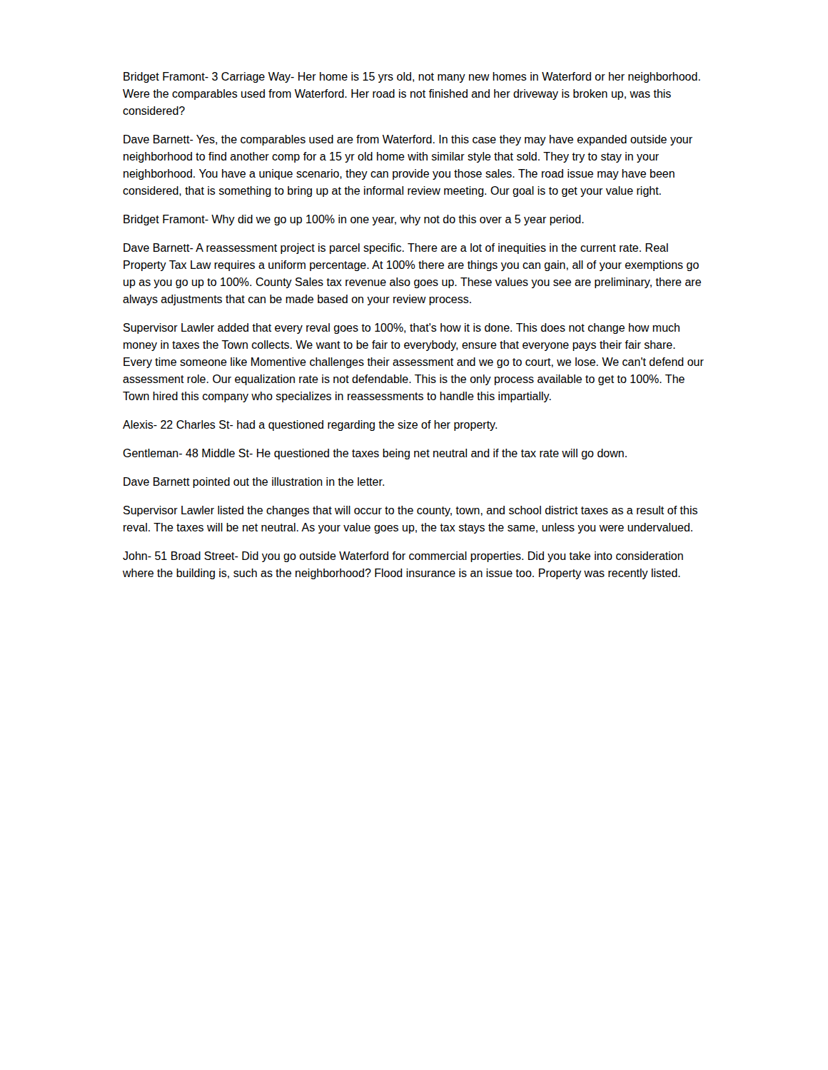Bridget Framont- 3 Carriage Way- Her home is 15 yrs old, not many new homes in Waterford or her neighborhood. Were the comparables used from Waterford. Her road is not finished and her driveway is broken up, was this considered?
Dave Barnett- Yes, the comparables used are from Waterford. In this case they may have expanded outside your neighborhood to find another comp for a 15 yr old home with similar style that sold. They try to stay in your neighborhood. You have a unique scenario, they can provide you those sales. The road issue may have been considered, that is something to bring up at the informal review meeting. Our goal is to get your value right.
Bridget Framont- Why did we go up 100% in one year, why not do this over a 5 year period.
Dave Barnett- A reassessment project is parcel specific. There are a lot of inequities in the current rate. Real Property Tax Law requires a uniform percentage. At 100% there are things you can gain, all of your exemptions go up as you go up to 100%. County Sales tax revenue also goes up. These values you see are preliminary, there are always adjustments that can be made based on your review process.
Supervisor Lawler added that every reval goes to 100%, that's how it is done. This does not change how much money in taxes the Town collects. We want to be fair to everybody, ensure that everyone pays their fair share. Every time someone like Momentive challenges their assessment and we go to court, we lose. We can't defend our assessment role. Our equalization rate is not defendable. This is the only process available to get to 100%. The Town hired this company who specializes in reassessments to handle this impartially.
Alexis- 22 Charles St- had a questioned regarding the size of her property.
Gentleman- 48 Middle St- He questioned the taxes being net neutral and if the tax rate will go down.
Dave Barnett pointed out the illustration in the letter.
Supervisor Lawler listed the changes that will occur to the county, town, and school district taxes as a result of this reval. The taxes will be net neutral. As your value goes up, the tax stays the same, unless you were undervalued.
John- 51 Broad Street- Did you go outside Waterford for commercial properties. Did you take into consideration where the building is, such as the neighborhood? Flood insurance is an issue too. Property was recently listed.